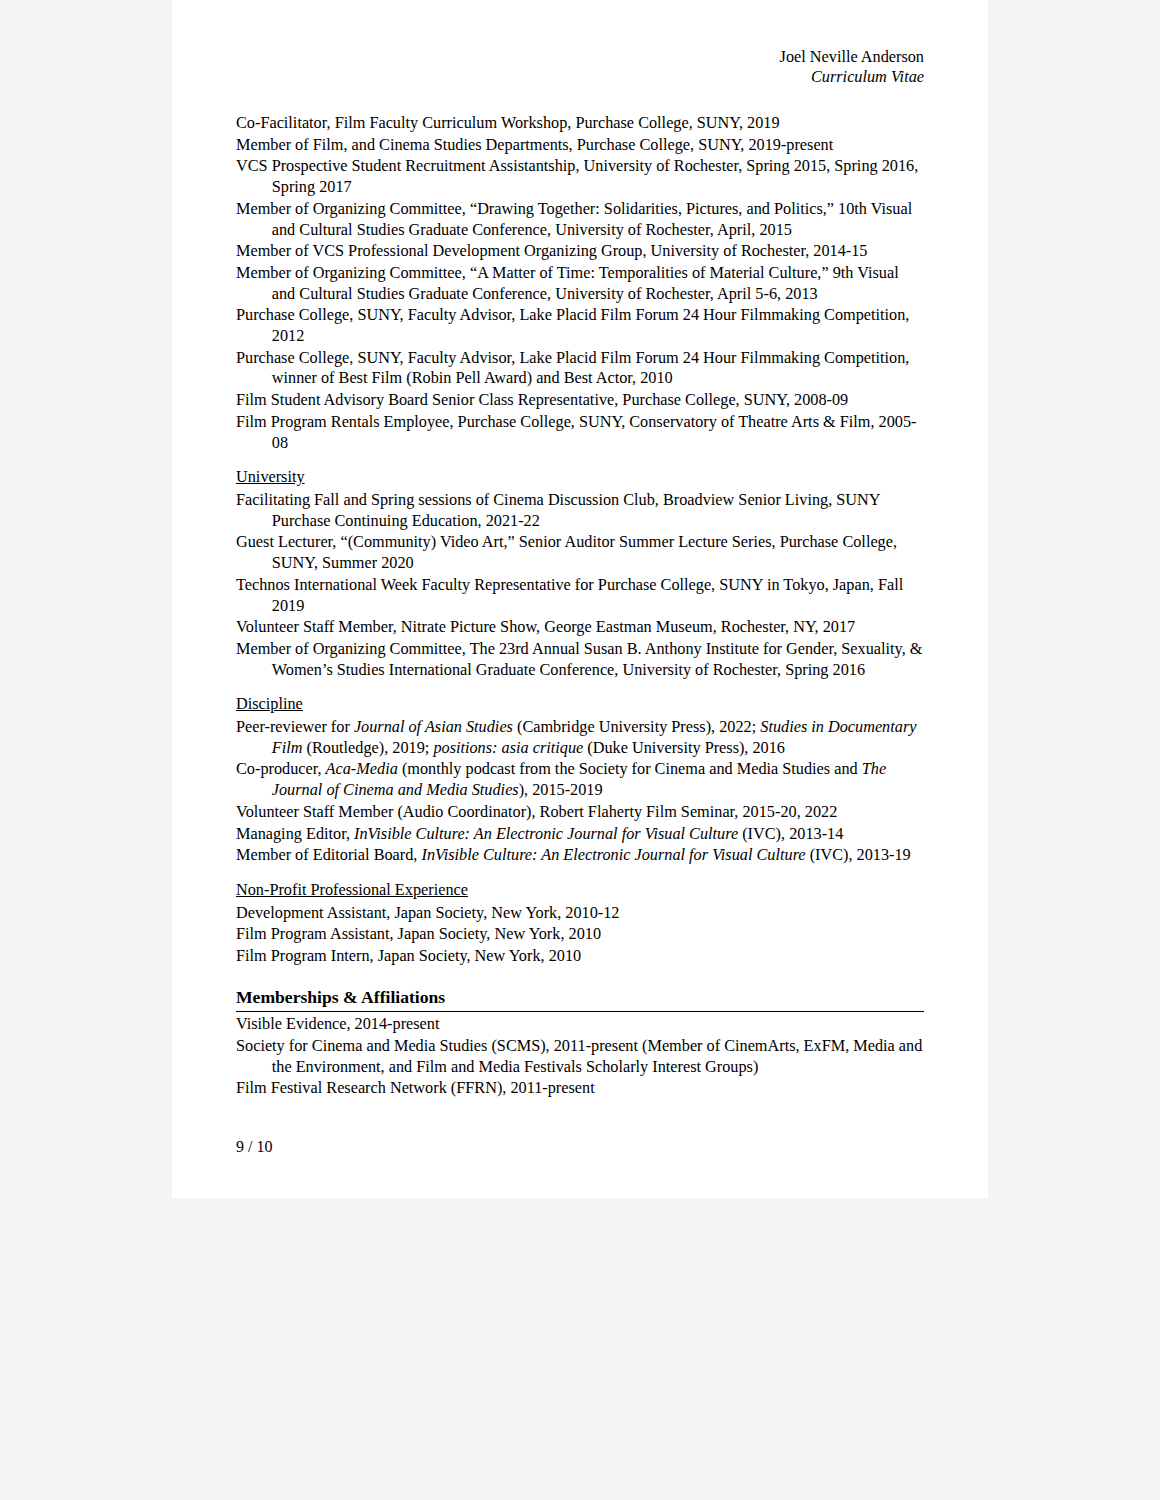Joel Neville Anderson Curriculum Vitae
Co-Facilitator, Film Faculty Curriculum Workshop, Purchase College, SUNY, 2019
Member of Film, and Cinema Studies Departments, Purchase College, SUNY, 2019-present
VCS Prospective Student Recruitment Assistantship, University of Rochester, Spring 2015, Spring 2016, Spring 2017
Member of Organizing Committee, “Drawing Together: Solidarities, Pictures, and Politics,” 10th Visual and Cultural Studies Graduate Conference, University of Rochester, April, 2015
Member of VCS Professional Development Organizing Group, University of Rochester, 2014-15
Member of Organizing Committee, “A Matter of Time: Temporalities of Material Culture,” 9th Visual and Cultural Studies Graduate Conference, University of Rochester, April 5-6, 2013
Purchase College, SUNY, Faculty Advisor, Lake Placid Film Forum 24 Hour Filmmaking Competition, 2012
Purchase College, SUNY, Faculty Advisor, Lake Placid Film Forum 24 Hour Filmmaking Competition, winner of Best Film (Robin Pell Award) and Best Actor, 2010
Film Student Advisory Board Senior Class Representative, Purchase College, SUNY, 2008-09
Film Program Rentals Employee, Purchase College, SUNY, Conservatory of Theatre Arts & Film, 2005-08
University
Facilitating Fall and Spring sessions of Cinema Discussion Club, Broadview Senior Living, SUNY Purchase Continuing Education, 2021-22
Guest Lecturer, “(Community) Video Art,” Senior Auditor Summer Lecture Series, Purchase College, SUNY, Summer 2020
Technos International Week Faculty Representative for Purchase College, SUNY in Tokyo, Japan, Fall 2019
Volunteer Staff Member, Nitrate Picture Show, George Eastman Museum, Rochester, NY, 2017
Member of Organizing Committee, The 23rd Annual Susan B. Anthony Institute for Gender, Sexuality, & Women’s Studies International Graduate Conference, University of Rochester, Spring 2016
Discipline
Peer-reviewer for Journal of Asian Studies (Cambridge University Press), 2022; Studies in Documentary Film (Routledge), 2019; positions: asia critique (Duke University Press), 2016
Co-producer, Aca-Media (monthly podcast from the Society for Cinema and Media Studies and The Journal of Cinema and Media Studies), 2015-2019
Volunteer Staff Member (Audio Coordinator), Robert Flaherty Film Seminar, 2015-20, 2022
Managing Editor, InVisible Culture: An Electronic Journal for Visual Culture (IVC), 2013-14
Member of Editorial Board, InVisible Culture: An Electronic Journal for Visual Culture (IVC), 2013-19
Non-Profit Professional Experience
Development Assistant, Japan Society, New York, 2010-12
Film Program Assistant, Japan Society, New York, 2010
Film Program Intern, Japan Society, New York, 2010
Memberships & Affiliations
Visible Evidence, 2014-present
Society for Cinema and Media Studies (SCMS), 2011-present (Member of CinemArts, ExFM, Media and the Environment, and Film and Media Festivals Scholarly Interest Groups)
Film Festival Research Network (FFRN), 2011-present
9 / 10